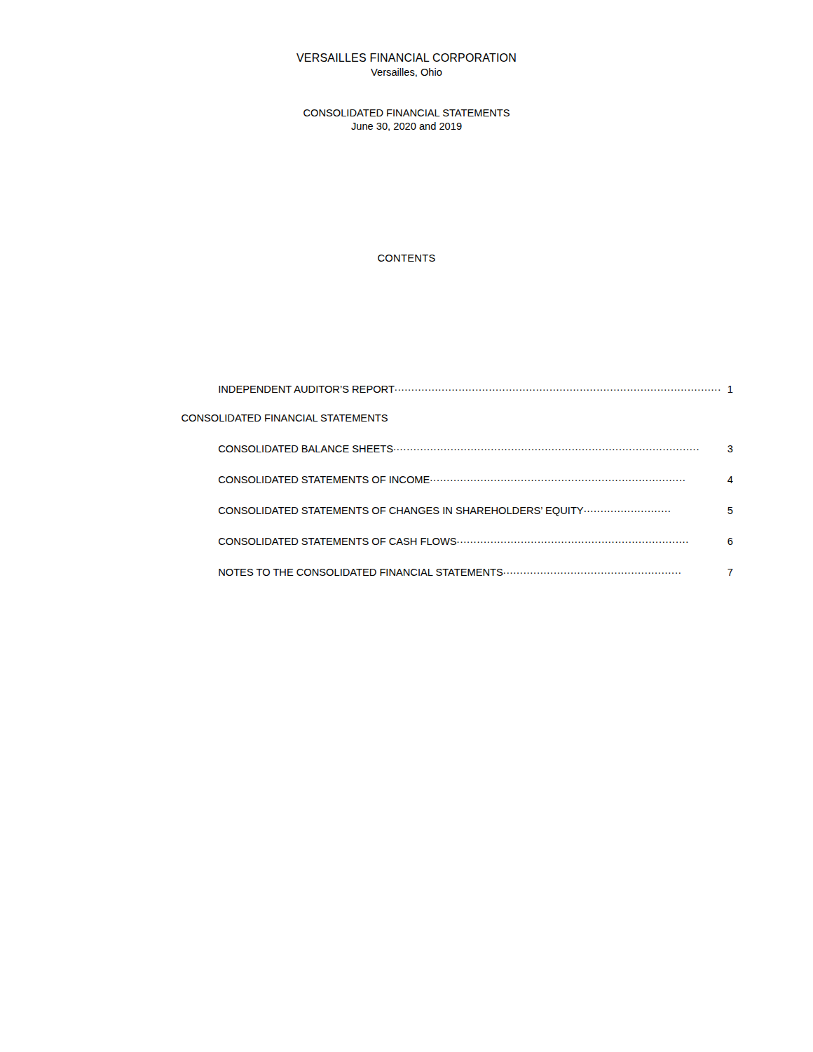VERSAILLES FINANCIAL CORPORATION
Versailles, Ohio
CONSOLIDATED FINANCIAL STATEMENTS
June 30, 2020 and 2019
CONTENTS
| INDEPENDENT AUDITOR’S REPORT ................................................................................................. | 1 |
| CONSOLIDATED FINANCIAL STATEMENTS | |
| CONSOLIDATED BALANCE SHEETS ........................................................................................... | 3 |
| CONSOLIDATED STATEMENTS OF INCOME ............................................................................ | 4 |
| CONSOLIDATED STATEMENTS OF CHANGES IN SHAREHOLDERS’ EQUITY .......................... | 5 |
| CONSOLIDATED STATEMENTS OF CASH FLOWS ..................................................................... | 6 |
| NOTES TO THE CONSOLIDATED FINANCIAL STATEMENTS ..................................................... | 7 |